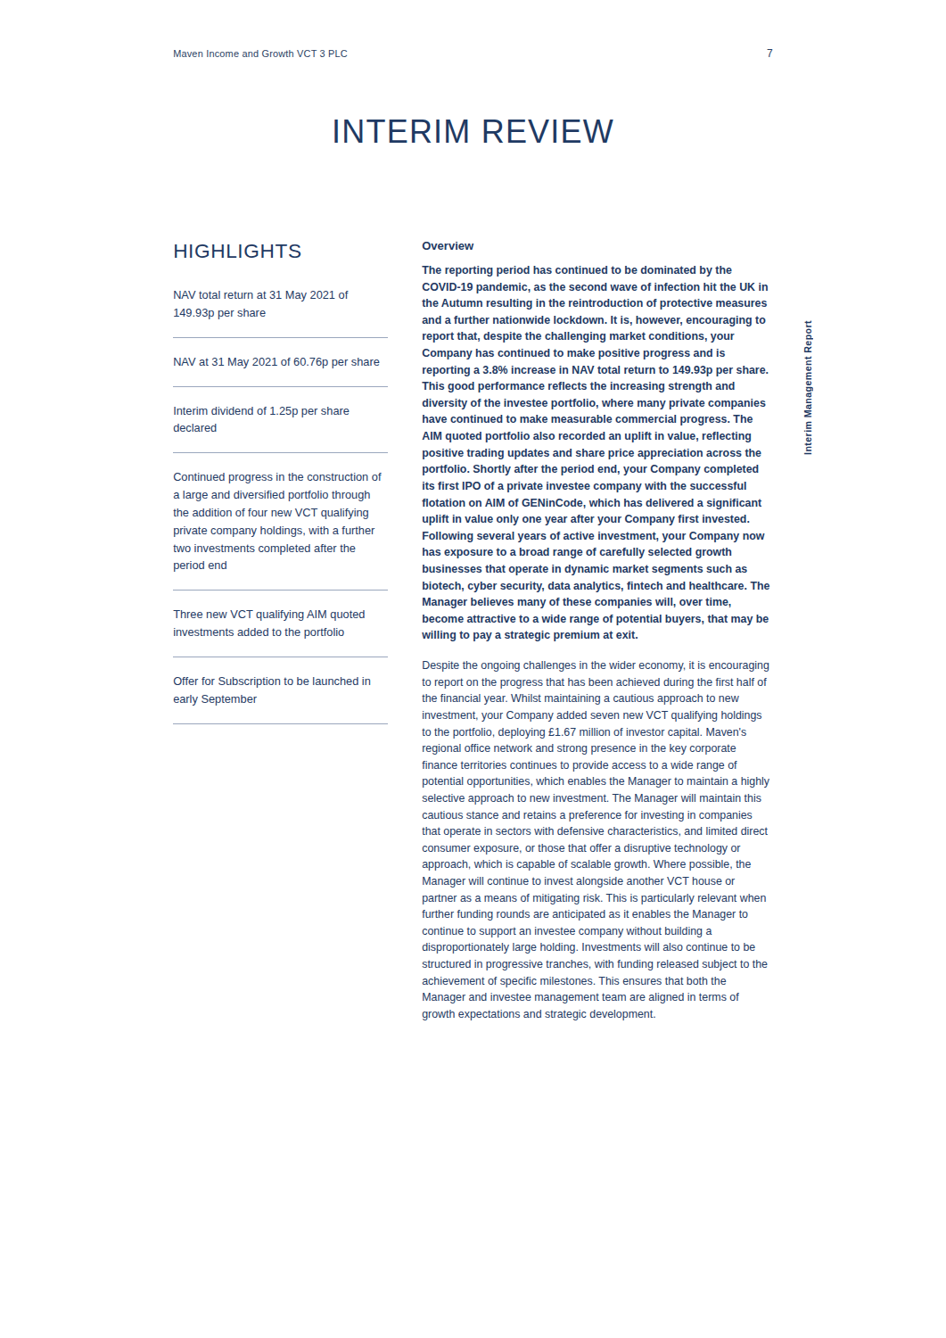Maven Income and Growth VCT 3 PLC 7
INTERIM REVIEW
HIGHLIGHTS
NAV total return at 31 May 2021 of 149.93p per share
NAV at 31 May 2021 of 60.76p per share
Interim dividend of 1.25p per share declared
Continued progress in the construction of a large and diversified portfolio through the addition of four new VCT qualifying private company holdings, with a further two investments completed after the period end
Three new VCT qualifying AIM quoted investments added to the portfolio
Offer for Subscription to be launched in early September
Overview
The reporting period has continued to be dominated by the COVID-19 pandemic, as the second wave of infection hit the UK in the Autumn resulting in the reintroduction of protective measures and a further nationwide lockdown. It is, however, encouraging to report that, despite the challenging market conditions, your Company has continued to make positive progress and is reporting a 3.8% increase in NAV total return to 149.93p per share. This good performance reflects the increasing strength and diversity of the investee portfolio, where many private companies have continued to make measurable commercial progress. The AIM quoted portfolio also recorded an uplift in value, reflecting positive trading updates and share price appreciation across the portfolio. Shortly after the period end, your Company completed its first IPO of a private investee company with the successful flotation on AIM of GENinCode, which has delivered a significant uplift in value only one year after your Company first invested. Following several years of active investment, your Company now has exposure to a broad range of carefully selected growth businesses that operate in dynamic market segments such as biotech, cyber security, data analytics, fintech and healthcare. The Manager believes many of these companies will, over time, become attractive to a wide range of potential buyers, that may be willing to pay a strategic premium at exit.
Despite the ongoing challenges in the wider economy, it is encouraging to report on the progress that has been achieved during the first half of the financial year. Whilst maintaining a cautious approach to new investment, your Company added seven new VCT qualifying holdings to the portfolio, deploying £1.67 million of investor capital. Maven's regional office network and strong presence in the key corporate finance territories continues to provide access to a wide range of potential opportunities, which enables the Manager to maintain a highly selective approach to new investment. The Manager will maintain this cautious stance and retains a preference for investing in companies that operate in sectors with defensive characteristics, and limited direct consumer exposure, or those that offer a disruptive technology or approach, which is capable of scalable growth. Where possible, the Manager will continue to invest alongside another VCT house or partner as a means of mitigating risk. This is particularly relevant when further funding rounds are anticipated as it enables the Manager to continue to support an investee company without building a disproportionately large holding. Investments will also continue to be structured in progressive tranches, with funding released subject to the achievement of specific milestones. This ensures that both the Manager and investee management team are aligned in terms of growth expectations and strategic development.
Interim Management Report